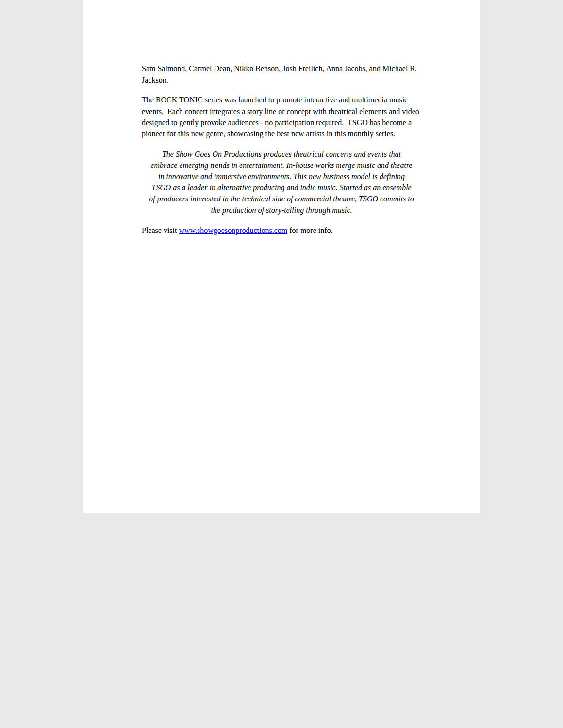Sam Salmond, Carmel Dean, Nikko Benson, Josh Freilich, Anna Jacobs, and Michael R. Jackson.
The ROCK TONIC series was launched to promote interactive and multimedia music events. Each concert integrates a story line or concept with theatrical elements and video designed to gently provoke audiences - no participation required. TSGO has become a pioneer for this new genre, showcasing the best new artists in this monthly series.
The Show Goes On Productions produces theatrical concerts and events that embrace emerging trends in entertainment. In-house works merge music and theatre in innovative and immersive environments. This new business model is defining TSGO as a leader in alternative producing and indie music. Started as an ensemble of producers interested in the technical side of commercial theatre, TSGO commits to the production of story-telling through music.
Please visit www.showgoesonproductions.com for more info.